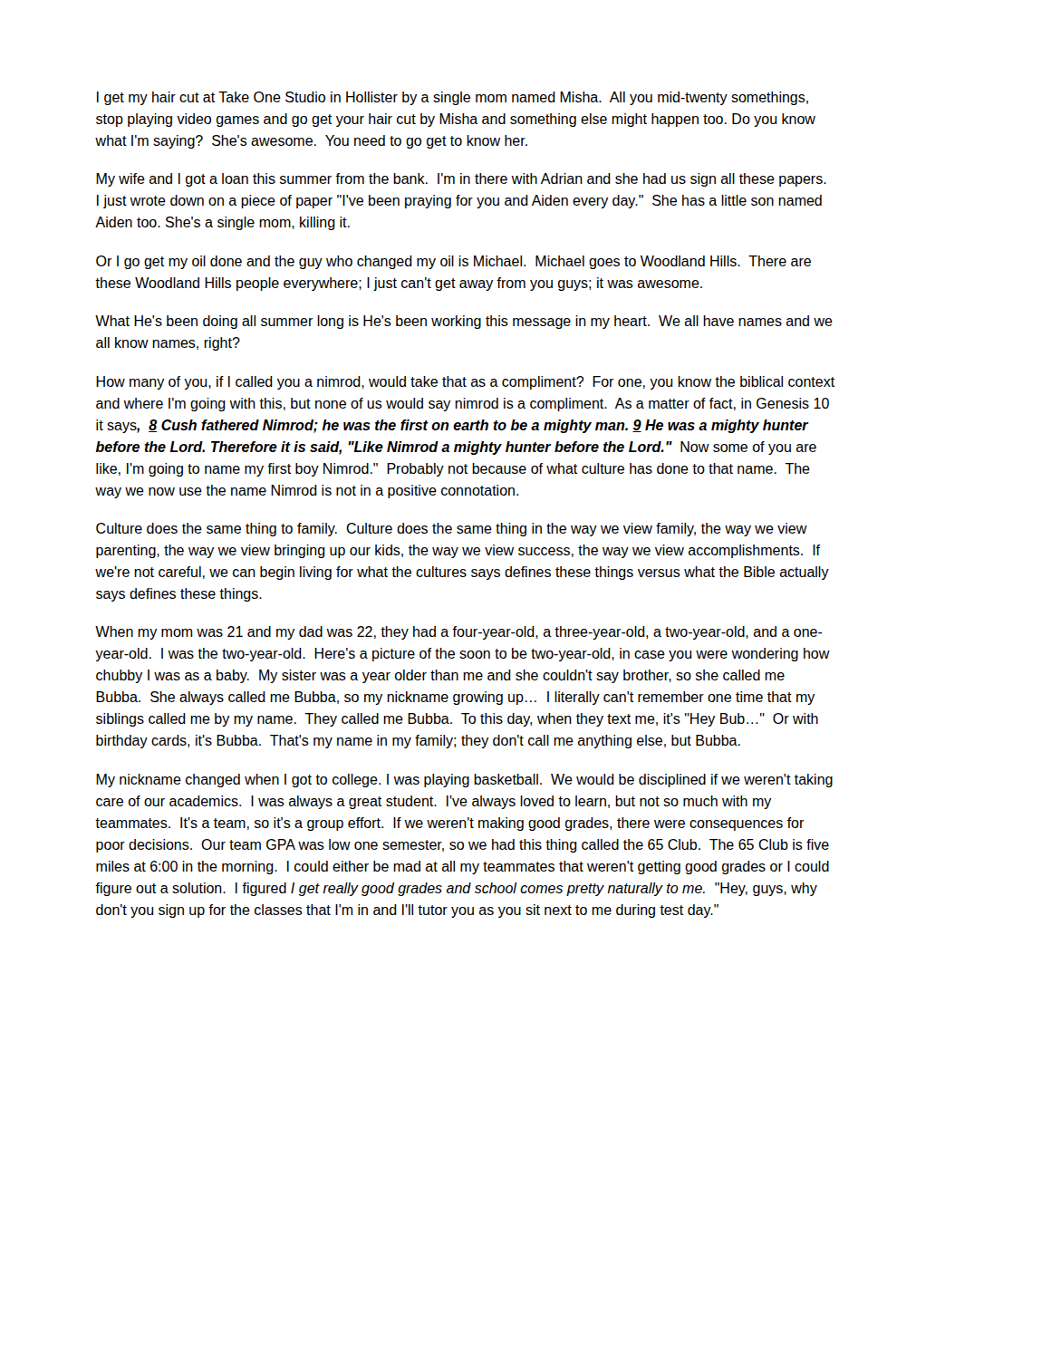I get my hair cut at Take One Studio in Hollister by a single mom named Misha. All you mid-twenty somethings, stop playing video games and go get your hair cut by Misha and something else might happen too. Do you know what I'm saying? She's awesome. You need to go get to know her.
My wife and I got a loan this summer from the bank. I'm in there with Adrian and she had us sign all these papers. I just wrote down on a piece of paper "I've been praying for you and Aiden every day." She has a little son named Aiden too. She's a single mom, killing it.
Or I go get my oil done and the guy who changed my oil is Michael. Michael goes to Woodland Hills. There are these Woodland Hills people everywhere; I just can't get away from you guys; it was awesome.
What He's been doing all summer long is He's been working this message in my heart. We all have names and we all know names, right?
How many of you, if I called you a nimrod, would take that as a compliment? For one, you know the biblical context and where I'm going with this, but none of us would say nimrod is a compliment. As a matter of fact, in Genesis 10 it says, 8 Cush fathered Nimrod; he was the first on earth to be a mighty man. 9 He was a mighty hunter before the Lord. Therefore it is said, "Like Nimrod a mighty hunter before the Lord." Now some of you are like, I'm going to name my first boy Nimrod." Probably not because of what culture has done to that name. The way we now use the name Nimrod is not in a positive connotation.
Culture does the same thing to family. Culture does the same thing in the way we view family, the way we view parenting, the way we view bringing up our kids, the way we view success, the way we view accomplishments. If we're not careful, we can begin living for what the cultures says defines these things versus what the Bible actually says defines these things.
When my mom was 21 and my dad was 22, they had a four-year-old, a three-year-old, a two-year-old, and a one-year-old. I was the two-year-old. Here's a picture of the soon to be two-year-old, in case you were wondering how chubby I was as a baby. My sister was a year older than me and she couldn't say brother, so she called me Bubba. She always called me Bubba, so my nickname growing up… I literally can't remember one time that my siblings called me by my name. They called me Bubba. To this day, when they text me, it's "Hey Bub…" Or with birthday cards, it's Bubba. That's my name in my family; they don't call me anything else, but Bubba.
My nickname changed when I got to college. I was playing basketball. We would be disciplined if we weren't taking care of our academics. I was always a great student. I've always loved to learn, but not so much with my teammates. It's a team, so it's a group effort. If we weren't making good grades, there were consequences for poor decisions. Our team GPA was low one semester, so we had this thing called the 65 Club. The 65 Club is five miles at 6:00 in the morning. I could either be mad at all my teammates that weren't getting good grades or I could figure out a solution. I figured I get really good grades and school comes pretty naturally to me. "Hey, guys, why don't you sign up for the classes that I'm in and I'll tutor you as you sit next to me during test day."